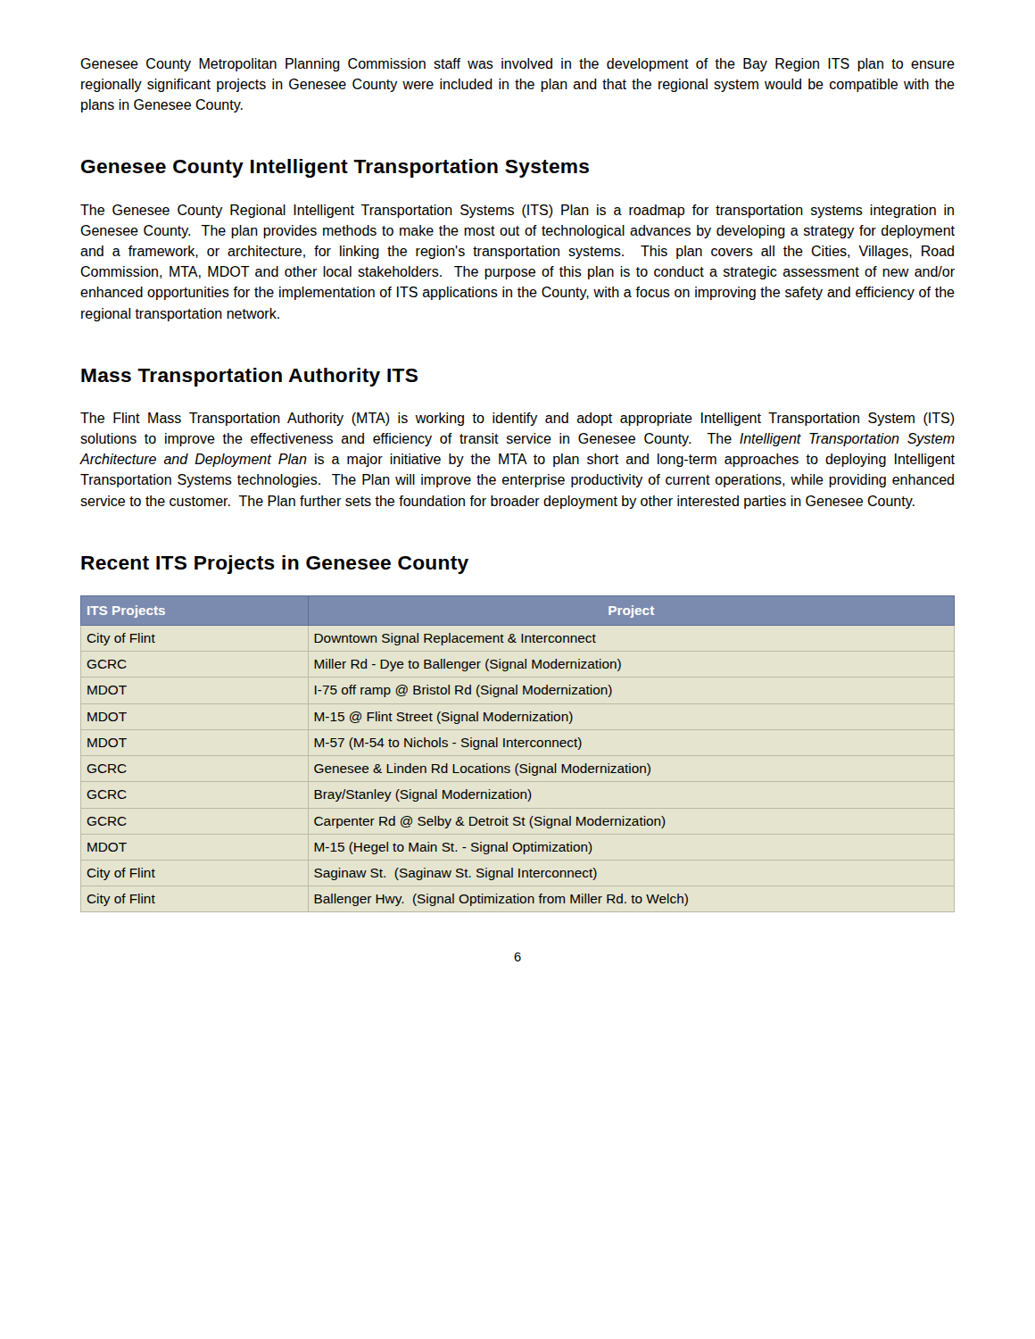Genesee County Metropolitan Planning Commission staff was involved in the development of the Bay Region ITS plan to ensure regionally significant projects in Genesee County were included in the plan and that the regional system would be compatible with the plans in Genesee County.
Genesee County Intelligent Transportation Systems
The Genesee County Regional Intelligent Transportation Systems (ITS) Plan is a roadmap for transportation systems integration in Genesee County. The plan provides methods to make the most out of technological advances by developing a strategy for deployment and a framework, or architecture, for linking the region's transportation systems. This plan covers all the Cities, Villages, Road Commission, MTA, MDOT and other local stakeholders. The purpose of this plan is to conduct a strategic assessment of new and/or enhanced opportunities for the implementation of ITS applications in the County, with a focus on improving the safety and efficiency of the regional transportation network.
Mass Transportation Authority ITS
The Flint Mass Transportation Authority (MTA) is working to identify and adopt appropriate Intelligent Transportation System (ITS) solutions to improve the effectiveness and efficiency of transit service in Genesee County. The Intelligent Transportation System Architecture and Deployment Plan is a major initiative by the MTA to plan short and long-term approaches to deploying Intelligent Transportation Systems technologies. The Plan will improve the enterprise productivity of current operations, while providing enhanced service to the customer. The Plan further sets the foundation for broader deployment by other interested parties in Genesee County.
Recent ITS Projects in Genesee County
| ITS Projects | Project |
| --- | --- |
| City of Flint | Downtown Signal Replacement & Interconnect |
| GCRC | Miller Rd - Dye to Ballenger (Signal Modernization) |
| MDOT | I-75 off ramp @ Bristol Rd (Signal Modernization) |
| MDOT | M-15 @ Flint Street (Signal Modernization) |
| MDOT | M-57 (M-54 to Nichols - Signal Interconnect) |
| GCRC | Genesee & Linden Rd Locations (Signal Modernization) |
| GCRC | Bray/Stanley (Signal Modernization) |
| GCRC | Carpenter Rd @ Selby & Detroit St (Signal Modernization) |
| MDOT | M-15 (Hegel to Main St. - Signal Optimization) |
| City of Flint | Saginaw St. (Saginaw St. Signal Interconnect) |
| City of Flint | Ballenger Hwy. (Signal Optimization from Miller Rd. to Welch) |
6